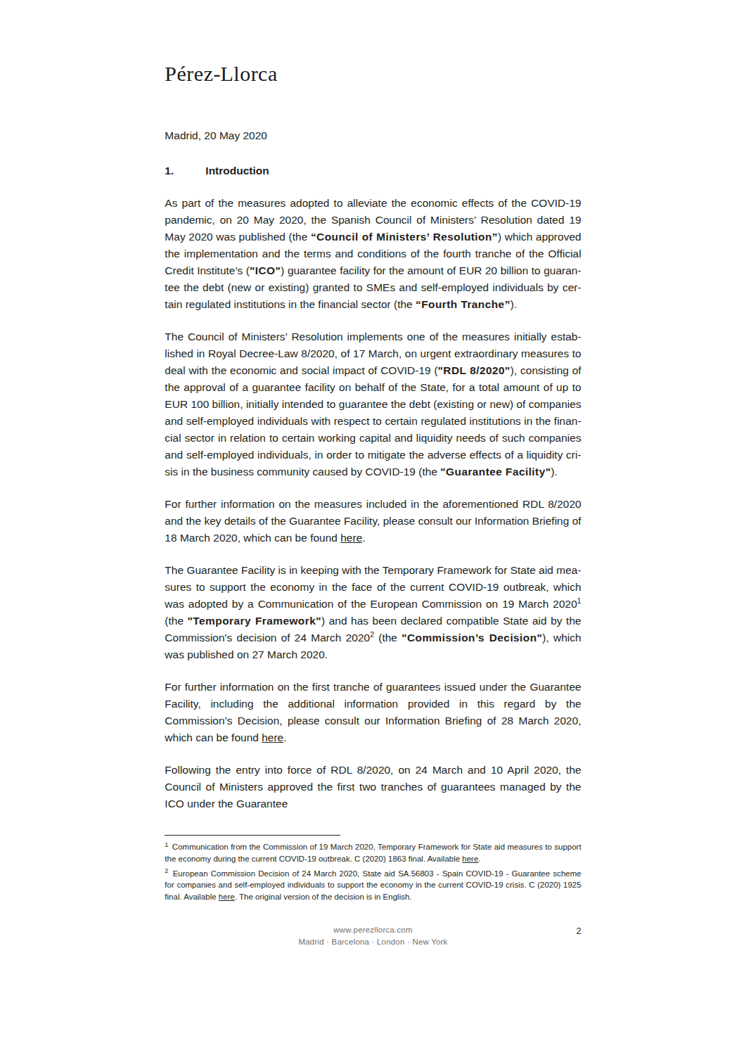Pérez-Llorca
Madrid, 20 May 2020
1. Introduction
As part of the measures adopted to alleviate the economic effects of the COVID-19 pandemic, on 20 May 2020, the Spanish Council of Ministers’ Resolution dated 19 May 2020 was published (the “Council of Ministers’ Resolution”) which approved the implementation and the terms and conditions of the fourth tranche of the Official Credit Institute’s ("ICO") guarantee facility for the amount of EUR 20 billion to guarantee the debt (new or existing) granted to SMEs and self-employed individuals by certain regulated institutions in the financial sector (the “Fourth Tranche”).
The Council of Ministers’ Resolution implements one of the measures initially established in Royal Decree-Law 8/2020, of 17 March, on urgent extraordinary measures to deal with the economic and social impact of COVID-19 ("RDL 8/2020"), consisting of the approval of a guarantee facility on behalf of the State, for a total amount of up to EUR 100 billion, initially intended to guarantee the debt (existing or new) of companies and self-employed individuals with respect to certain regulated institutions in the financial sector in relation to certain working capital and liquidity needs of such companies and self-employed individuals, in order to mitigate the adverse effects of a liquidity crisis in the business community caused by COVID-19 (the "Guarantee Facility").
For further information on the measures included in the aforementioned RDL 8/2020 and the key details of the Guarantee Facility, please consult our Information Briefing of 18 March 2020, which can be found here.
The Guarantee Facility is in keeping with the Temporary Framework for State aid measures to support the economy in the face of the current COVID-19 outbreak, which was adopted by a Communication of the European Commission on 19 March 20201 (the "Temporary Framework") and has been declared compatible State aid by the Commission's decision of 24 March 20202 (the "Commission’s Decision"), which was published on 27 March 2020.
For further information on the first tranche of guarantees issued under the Guarantee Facility, including the additional information provided in this regard by the Commission’s Decision, please consult our Information Briefing of 28 March 2020, which can be found here.
Following the entry into force of RDL 8/2020, on 24 March and 10 April 2020, the Council of Ministers approved the first two tranches of guarantees managed by the ICO under the Guarantee
1 Communication from the Commission of 19 March 2020, Temporary Framework for State aid measures to support the economy during the current COVID-19 outbreak. C (2020) 1863 final. Available here.
2 European Commission Decision of 24 March 2020, State aid SA.56803 - Spain COVID-19 - Guarantee scheme for companies and self-employed individuals to support the economy in the current COVID-19 crisis. C (2020) 1925 final. Available here. The original version of the decision is in English.
2
www.perezllorca.com
Madrid · Barcelona · London · New York